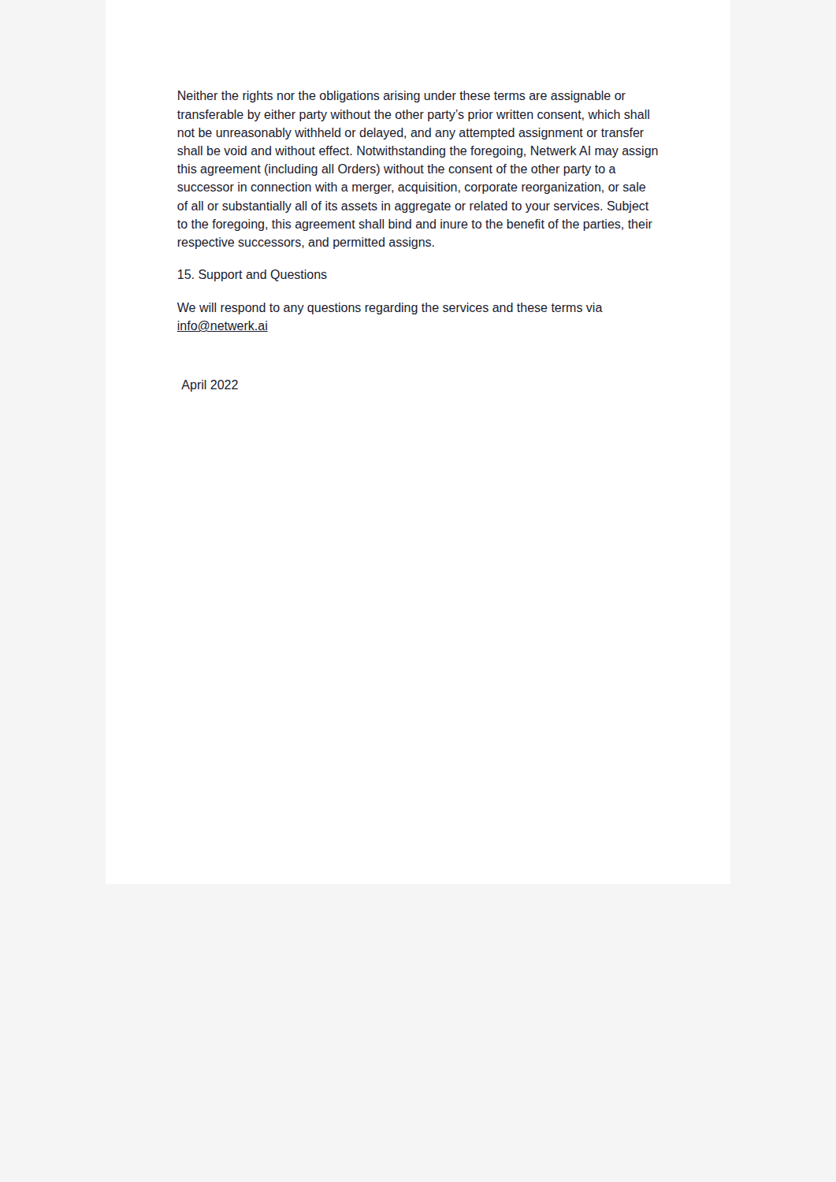Neither the rights nor the obligations arising under these terms are assignable or transferable by either party without the other party’s prior written consent, which shall not be unreasonably withheld or delayed, and any attempted assignment or transfer shall be void and without effect. Notwithstanding the foregoing, Netwerk AI may assign this agreement (including all Orders) without the consent of the other party to a successor in connection with a merger, acquisition, corporate reorganization, or sale of all or substantially all of its assets in aggregate or related to your services. Subject to the foregoing, this agreement shall bind and inure to the benefit of the parties, their respective successors, and permitted assigns.
15. Support and Questions
We will respond to any questions regarding the services and these terms via info@netwerk.ai
April 2022